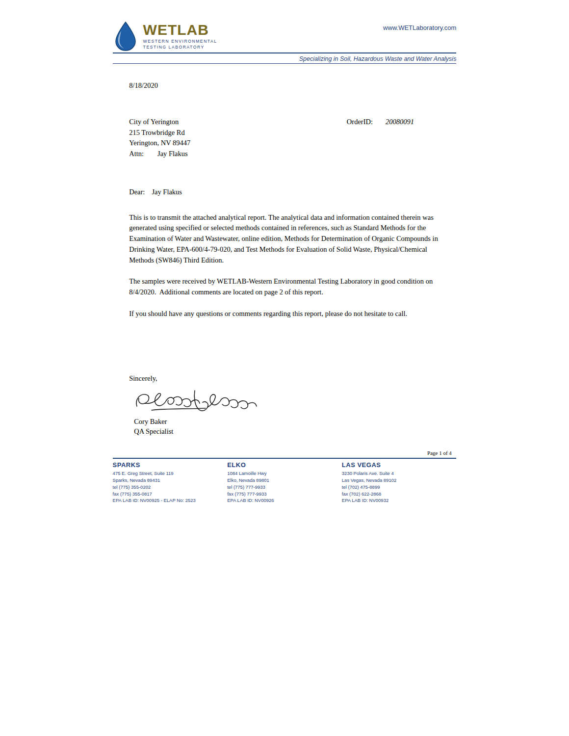WETLAB
WESTERN ENVIRONMENTAL
TESTING LABORATORY
www.WETLaboratory.com
Specializing in Soil, Hazardous Waste and Water Analysis
8/18/2020
City of Yerington 215 Trowbridge Rd Yerington, NV 89447 Attn: Jay Flakus
OrderID: 20080091
Dear: Jay Flakus
This is to transmit the attached analytical report. The analytical data and information contained therein was generated using specified or selected methods contained in references, such as Standard Methods for the Examination of Water and Wastewater, online edition, Methods for Determination of Organic Compounds in Drinking Water, EPA-600/4-79-020, and Test Methods for Evaluation of Solid Waste, Physical/Chemical Methods (SW846) Third Edition.
The samples were received by WETLAB-Western Environmental Testing Laboratory in good condition on 8/4/2020. Additional comments are located on page 2 of this report.
If you should have any questions or comments regarding this report, please do not hesitate to call.
Sincerely,
Cory Baker
QA Specialist
Page 1 of 4
SPARKS
475 E. Greg Street, Suite 119
Sparks, Nevada 89431
tel (775) 355-0202
fax (775) 355-0817
EPA LAB ID: NV00925 - ELAP No: 2523
ELKO
1084 Lamoille Hwy
Elko, Nevada 89801
tel (775) 777-9933
fax (775) 777-9933
EPA LAB ID: NV00926
LAS VEGAS
3230 Polaris Ave. Suite 4
Las Vegas, Nevada 89102
tel (702) 475-8899
fax (702) 622-2868
EPA LAB ID: NV00932